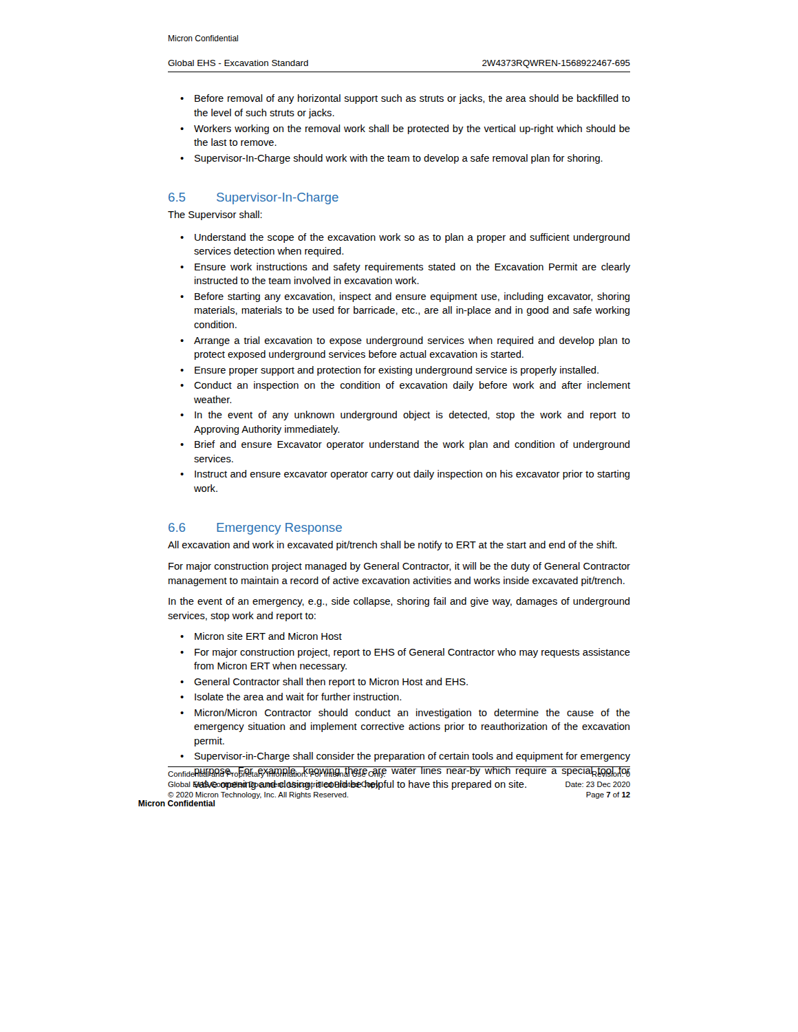Micron Confidential
Global EHS - Excavation Standard
2W4373RQWREN-1568922467-695
Before removal of any horizontal support such as struts or jacks, the area should be backfilled to the level of such struts or jacks.
Workers working on the removal work shall be protected by the vertical up-right which should be the last to remove.
Supervisor-In-Charge should work with the team to develop a safe removal plan for shoring.
6.5 Supervisor-In-Charge
The Supervisor shall:
Understand the scope of the excavation work so as to plan a proper and sufficient underground services detection when required.
Ensure work instructions and safety requirements stated on the Excavation Permit are clearly instructed to the team involved in excavation work.
Before starting any excavation, inspect and ensure equipment use, including excavator, shoring materials, materials to be used for barricade, etc., are all in-place and in good and safe working condition.
Arrange a trial excavation to expose underground services when required and develop plan to protect exposed underground services before actual excavation is started.
Ensure proper support and protection for existing underground service is properly installed.
Conduct an inspection on the condition of excavation daily before work and after inclement weather.
In the event of any unknown underground object is detected, stop the work and report to Approving Authority immediately.
Brief and ensure Excavator operator understand the work plan and condition of underground services.
Instruct and ensure excavator operator carry out daily inspection on his excavator prior to starting work.
6.6 Emergency Response
All excavation and work in excavated pit/trench shall be notify to ERT at the start and end of the shift.
For major construction project managed by General Contractor, it will be the duty of General Contractor management to maintain a record of active excavation activities and works inside excavated pit/trench.
In the event of an emergency, e.g., side collapse, shoring fail and give way, damages of underground services, stop work and report to:
Micron site ERT and Micron Host
For major construction project, report to EHS of General Contractor who may requests assistance from Micron ERT when necessary.
General Contractor shall then report to Micron Host and EHS.
Isolate the area and wait for further instruction.
Micron/Micron Contractor should conduct an investigation to determine the cause of the emergency situation and implement corrective actions prior to reauthorization of the excavation permit.
Supervisor-in-Charge shall consider the preparation of certain tools and equipment for emergency purpose. For example, knowing there are water lines near-by which require a special tool for valve opening and closing, it could be helpful to have this prepared on site.
Confidential and Proprietary Information. For Internal Use Only.
Global EHS Controlled Document. Uncontrolled Printed Copy.
© 2020 Micron Technology, Inc. All Rights Reserved.
Revision: 0
Date: 23 Dec 2020
Page 7 of 12
Micron Confidential